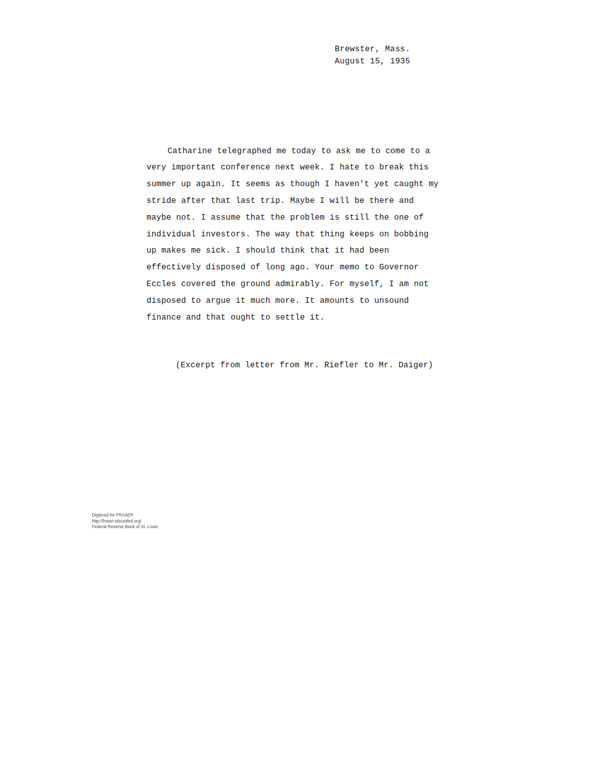Brewster, Mass.
August 15, 1935
Catharine telegraphed me today to ask me to come to a very important conference next week. I hate to break this summer up again. It seems as though I haven't yet caught my stride after that last trip. Maybe I will be there and maybe not. I assume that the problem is still the one of individual investors. The way that thing keeps on bobbing up makes me sick. I should think that it had been effectively disposed of long ago. Your memo to Governor Eccles covered the ground admirably. For myself, I am not disposed to argue it much more. It amounts to unsound finance and that ought to settle it.
(Excerpt from letter from Mr. Riefler to Mr. Daiger)
Digitized for FRASER
http://fraser.stlouisfed.org/
Federal Reserve Bank of St. Louis